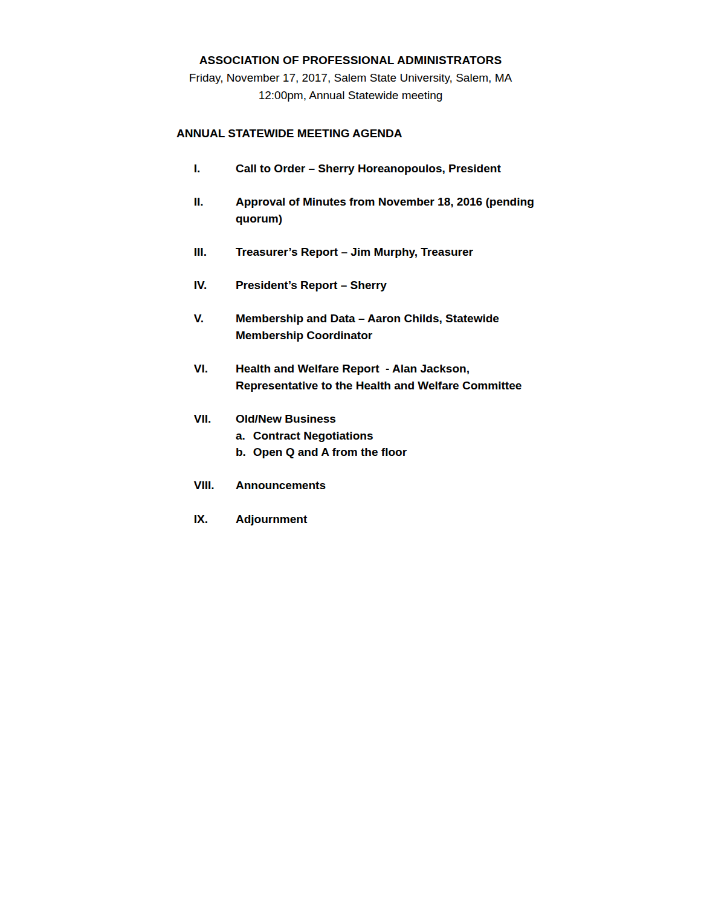ASSOCIATION OF PROFESSIONAL ADMINISTRATORS
Friday, November 17, 2017, Salem State University, Salem, MA
12:00pm, Annual Statewide meeting
ANNUAL STATEWIDE MEETING AGENDA
I. Call to Order – Sherry Horeanopoulos, President
II. Approval of Minutes from November 18, 2016 (pending quorum)
III. Treasurer’s Report – Jim Murphy, Treasurer
IV. President’s Report – Sherry
V. Membership and Data – Aaron Childs, Statewide Membership Coordinator
VI. Health and Welfare Report - Alan Jackson, Representative to the Health and Welfare Committee
VII. Old/New Business
a. Contract Negotiations
b. Open Q and A from the floor
VIII. Announcements
IX. Adjournment